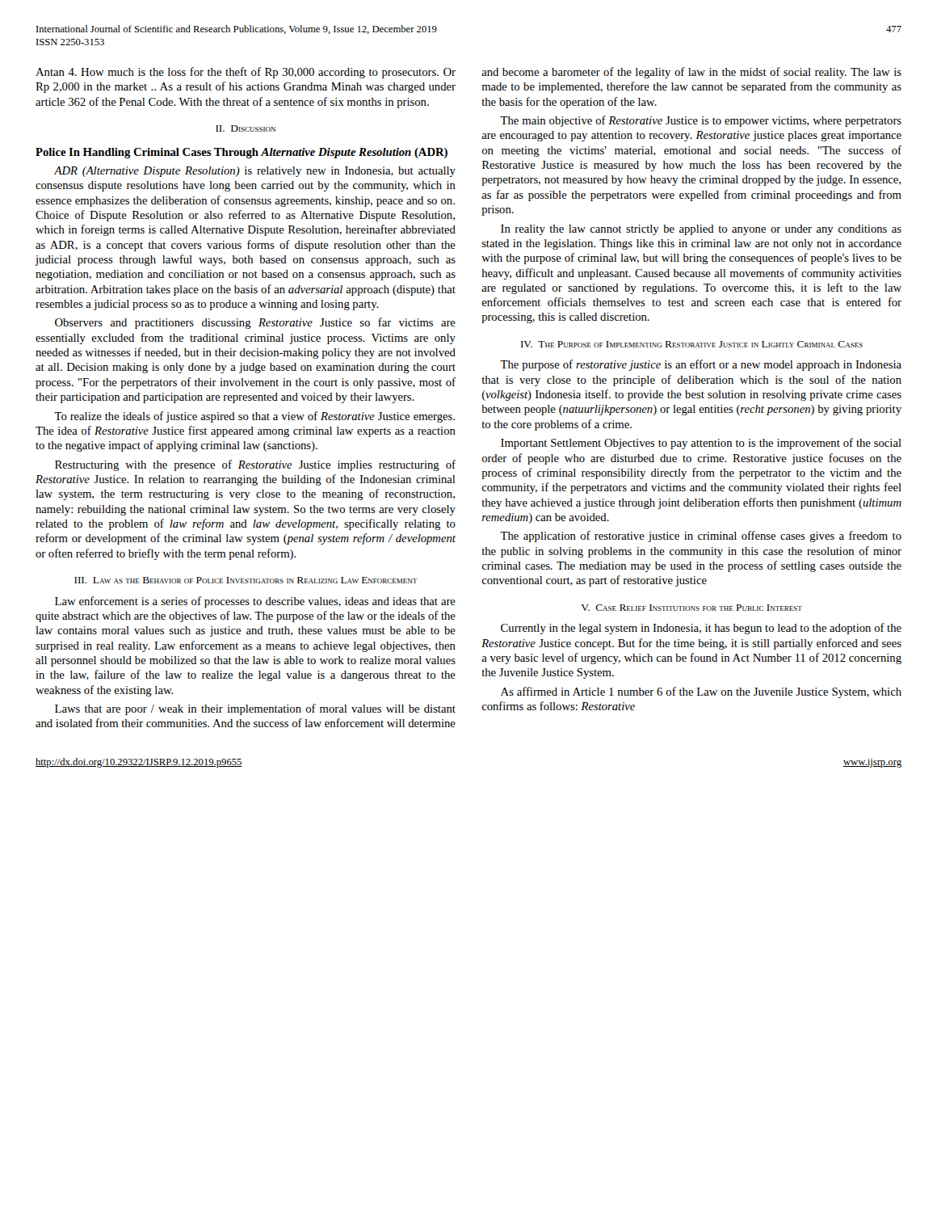International Journal of Scientific and Research Publications, Volume 9, Issue 12, December 2019
ISSN 2250-3153
477
Antan 4. How much is the loss for the theft of Rp 30,000 according to prosecutors. Or Rp 2,000 in the market .. As a result of his actions Grandma Minah was charged under article 362 of the Penal Code. With the threat of a sentence of six months in prison.
II. Discussion
Police In Handling Criminal Cases Through Alternative Dispute Resolution (ADR)
ADR (Alternative Dispute Resolution) is relatively new in Indonesia, but actually consensus dispute resolutions have long been carried out by the community, which in essence emphasizes the deliberation of consensus agreements, kinship, peace and so on. Choice of Dispute Resolution or also referred to as Alternative Dispute Resolution, which in foreign terms is called Alternative Dispute Resolution, hereinafter abbreviated as ADR, is a concept that covers various forms of dispute resolution other than the judicial process through lawful ways, both based on consensus approach, such as negotiation, mediation and conciliation or not based on a consensus approach, such as arbitration. Arbitration takes place on the basis of an adversarial approach (dispute) that resembles a judicial process so as to produce a winning and losing party.
Observers and practitioners discussing Restorative Justice so far victims are essentially excluded from the traditional criminal justice process. Victims are only needed as witnesses if needed, but in their decision-making policy they are not involved at all. Decision making is only done by a judge based on examination during the court process. "For the perpetrators of their involvement in the court is only passive, most of their participation and participation are represented and voiced by their lawyers.
To realize the ideals of justice aspired so that a view of Restorative Justice emerges. The idea of Restorative Justice first appeared among criminal law experts as a reaction to the negative impact of applying criminal law (sanctions).
Restructuring with the presence of Restorative Justice implies restructuring of Restorative Justice. In relation to rearranging the building of the Indonesian criminal law system, the term restructuring is very close to the meaning of reconstruction, namely: rebuilding the national criminal law system. So the two terms are very closely related to the problem of law reform and law development, specifically relating to reform or development of the criminal law system (penal system reform / development or often referred to briefly with the term penal reform).
III. Law as the Behavior of Police Investigators in Realizing Law Enforcement
Law enforcement is a series of processes to describe values, ideas and ideas that are quite abstract which are the objectives of law. The purpose of the law or the ideals of the law contains moral values such as justice and truth, these values must be able to be surprised in real reality. Law enforcement as a means to achieve legal objectives, then all personnel should be mobilized so that the law is able to work to realize moral values in the law, failure of the law to realize the legal value is a dangerous threat to the weakness of the existing law.
Laws that are poor / weak in their implementation of moral values will be distant and isolated from their communities. And the success of law enforcement will determine and become a barometer of the legality of law in the midst of social reality. The law is made to be implemented, therefore the law cannot be separated from the community as the basis for the operation of the law.
The main objective of Restorative Justice is to empower victims, where perpetrators are encouraged to pay attention to recovery. Restorative justice places great importance on meeting the victims' material, emotional and social needs. "The success of Restorative Justice is measured by how much the loss has been recovered by the perpetrators, not measured by how heavy the criminal dropped by the judge. In essence, as far as possible the perpetrators were expelled from criminal proceedings and from prison.
In reality the law cannot strictly be applied to anyone or under any conditions as stated in the legislation. Things like this in criminal law are not only not in accordance with the purpose of criminal law, but will bring the consequences of people's lives to be heavy, difficult and unpleasant. Caused because all movements of community activities are regulated or sanctioned by regulations. To overcome this, it is left to the law enforcement officials themselves to test and screen each case that is entered for processing, this is called discretion.
IV. The Purpose of Implementing Restorative Justice in Lightly Criminal Cases
The purpose of restorative justice is an effort or a new model approach in Indonesia that is very close to the principle of deliberation which is the soul of the nation (volkgeist) Indonesia itself. to provide the best solution in resolving private crime cases between people (natuurlijkpersonen) or legal entities (recht personen) by giving priority to the core problems of a crime.
Important Settlement Objectives to pay attention to is the improvement of the social order of people who are disturbed due to crime. Restorative justice focuses on the process of criminal responsibility directly from the perpetrator to the victim and the community, if the perpetrators and victims and the community violated their rights feel they have achieved a justice through joint deliberation efforts then punishment (ultimum remedium) can be avoided.
The application of restorative justice in criminal offense cases gives a freedom to the public in solving problems in the community in this case the resolution of minor criminal cases. The mediation may be used in the process of settling cases outside the conventional court, as part of restorative justice
V. Case Relief Institutions for the Public Interest
Currently in the legal system in Indonesia, it has begun to lead to the adoption of the Restorative Justice concept. But for the time being, it is still partially enforced and sees a very basic level of urgency, which can be found in Act Number 11 of 2012 concerning the Juvenile Justice System.
As affirmed in Article 1 number 6 of the Law on the Juvenile Justice System, which confirms as follows: Restorative
http://dx.doi.org/10.29322/IJSRP.9.12.2019.p9655
www.ijsrp.org